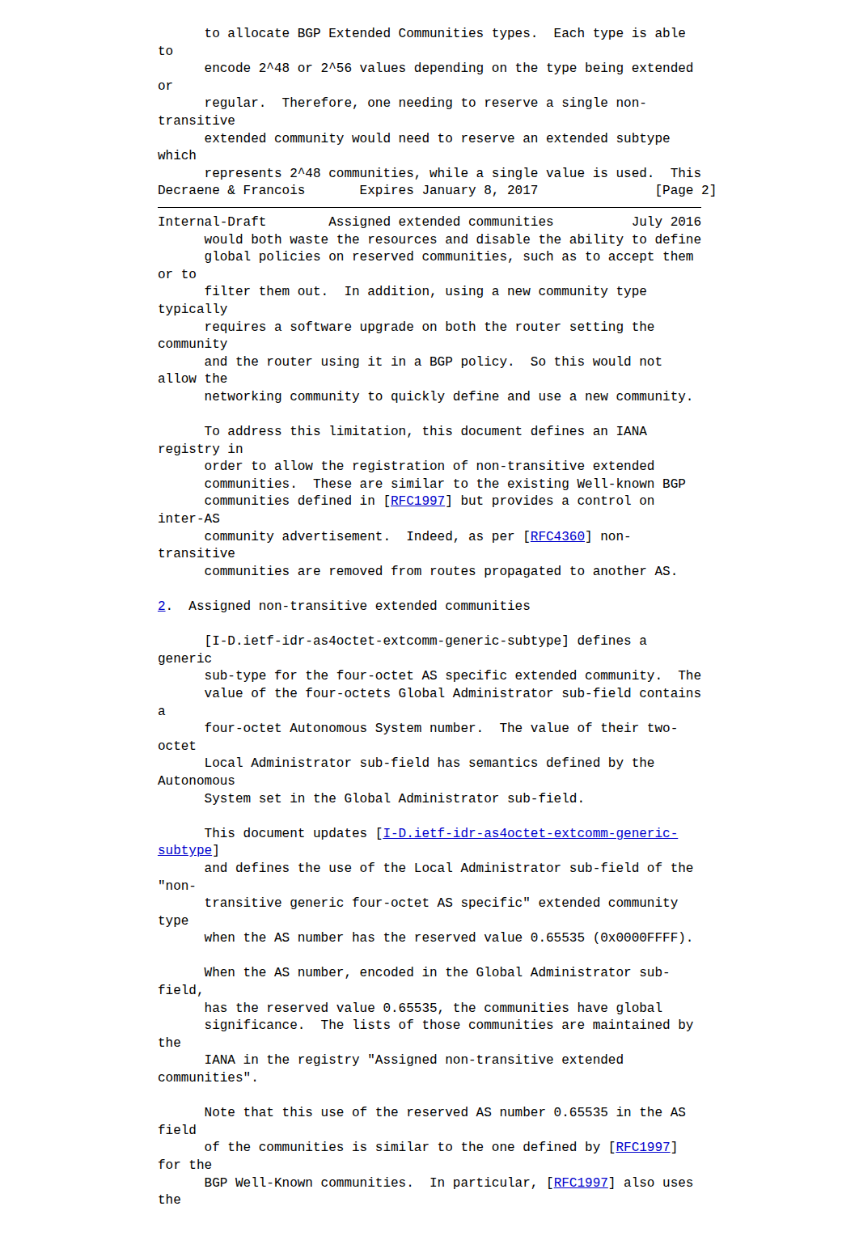to allocate BGP Extended Communities types.  Each type is able to
      encode 2^48 or 2^56 values depending on the type being extended or
      regular.  Therefore, one needing to reserve a single non-transitive
      extended community would need to reserve an extended subtype which
      represents 2^48 communities, while a single value is used.  This
Decraene & Francois       Expires January 8, 2017               [Page 2]
Internal-Draft        Assigned extended communities          July 2016
      would both waste the resources and disable the ability to define
      global policies on reserved communities, such as to accept them or to
      filter them out.  In addition, using a new community type typically
      requires a software upgrade on both the router setting the community
      and the router using it in a BGP policy.  So this would not allow the
      networking community to quickly define and use a new community.

      To address this limitation, this document defines an IANA registry in
      order to allow the registration of non-transitive extended
      communities.  These are similar to the existing Well-known BGP
      communities defined in [RFC1997] but provides a control on inter-AS
      community advertisement.  Indeed, as per [RFC4360] non-transitive
      communities are removed from routes propagated to another AS.

2.  Assigned non-transitive extended communities

      [I-D.ietf-idr-as4octet-extcomm-generic-subtype] defines a generic
      sub-type for the four-octet AS specific extended community.  The
      value of the four-octets Global Administrator sub-field contains a
      four-octet Autonomous System number.  The value of their two-octet
      Local Administrator sub-field has semantics defined by the Autonomous
      System set in the Global Administrator sub-field.

      This document updates [I-D.ietf-idr-as4octet-extcomm-generic-subtype]
      and defines the use of the Local Administrator sub-field of the "non-
      transitive generic four-octet AS specific" extended community type
      when the AS number has the reserved value 0.65535 (0x0000FFFF).

      When the AS number, encoded in the Global Administrator sub-field,
      has the reserved value 0.65535, the communities have global
      significance.  The lists of those communities are maintained by the
      IANA in the registry "Assigned non-transitive extended communities".

      Note that this use of the reserved AS number 0.65535 in the AS field
      of the communities is similar to the one defined by [RFC1997] for the
      BGP Well-Known communities.  In particular, [RFC1997] also uses the